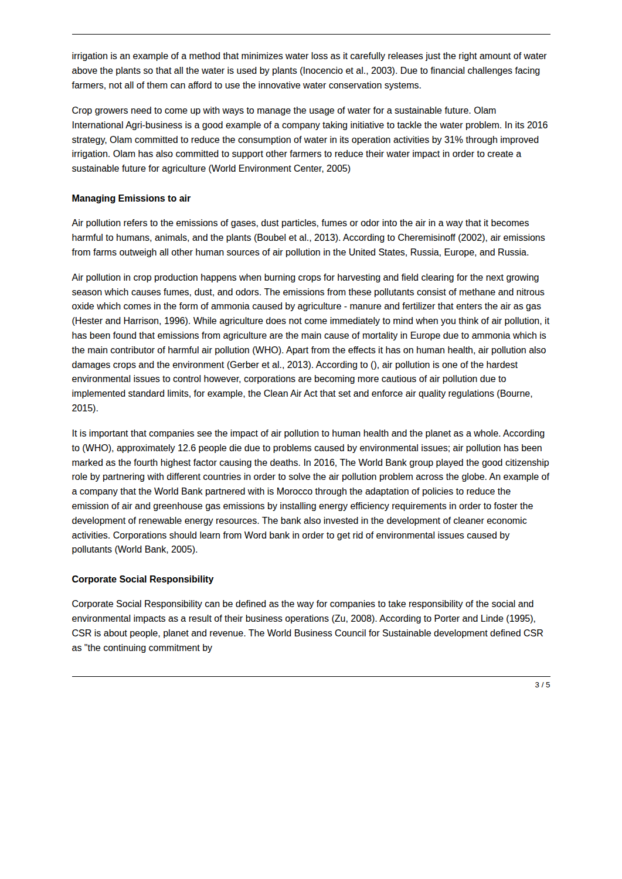irrigation is an example of a method that minimizes water loss as it carefully releases just the right amount of water above the plants so that all the water is used by plants (Inocencio et al., 2003). Due to financial challenges facing farmers, not all of them can afford to use the innovative water conservation systems.
Crop growers need to come up with ways to manage the usage of water for a sustainable future. Olam International Agri-business is a good example of a company taking initiative to tackle the water problem. In its 2016 strategy, Olam committed to reduce the consumption of water in its operation activities by 31% through improved irrigation. Olam has also committed to support other farmers to reduce their water impact in order to create a sustainable future for agriculture (World Environment Center, 2005)
Managing Emissions to air
Air pollution refers to the emissions of gases, dust particles, fumes or odor into the air in a way that it becomes harmful to humans, animals, and the plants (Boubel et al., 2013). According to Cheremisinoff (2002), air emissions from farms outweigh all other human sources of air pollution in the United States, Russia, Europe, and Russia.
Air pollution in crop production happens when burning crops for harvesting and field clearing for the next growing season which causes fumes, dust, and odors. The emissions from these pollutants consist of methane and nitrous oxide which comes in the form of ammonia caused by agriculture - manure and fertilizer that enters the air as gas (Hester and Harrison, 1996). While agriculture does not come immediately to mind when you think of air pollution, it has been found that emissions from agriculture are the main cause of mortality in Europe due to ammonia which is the main contributor of harmful air pollution (WHO). Apart from the effects it has on human health, air pollution also damages crops and the environment (Gerber et al., 2013). According to (), air pollution is one of the hardest environmental issues to control however, corporations are becoming more cautious of air pollution due to implemented standard limits, for example, the Clean Air Act that set and enforce air quality regulations (Bourne, 2015).
It is important that companies see the impact of air pollution to human health and the planet as a whole. According to (WHO), approximately 12.6 people die due to problems caused by environmental issues; air pollution has been marked as the fourth highest factor causing the deaths. In 2016, The World Bank group played the good citizenship role by partnering with different countries in order to solve the air pollution problem across the globe. An example of a company that the World Bank partnered with is Morocco through the adaptation of policies to reduce the emission of air and greenhouse gas emissions by installing energy efficiency requirements in order to foster the development of renewable energy resources. The bank also invested in the development of cleaner economic activities. Corporations should learn from Word bank in order to get rid of environmental issues caused by pollutants (World Bank, 2005).
Corporate Social Responsibility
Corporate Social Responsibility can be defined as the way for companies to take responsibility of the social and environmental impacts as a result of their business operations (Zu, 2008). According to Porter and Linde (1995), CSR is about people, planet and revenue. The World Business Council for Sustainable development defined CSR as "the continuing commitment by
3 / 5